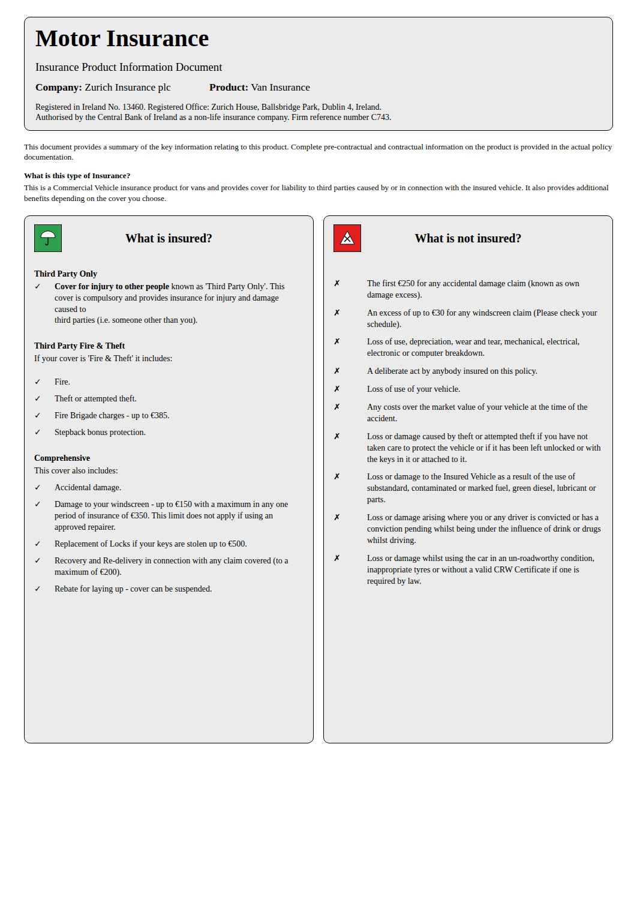Motor Insurance
Insurance Product Information Document
Company: Zurich Insurance plc Product: Van Insurance
Registered in Ireland No. 13460. Registered Office: Zurich House, Ballsbridge Park, Dublin 4, Ireland.
Authorised by the Central Bank of Ireland as a non-life insurance company. Firm reference number C743.
This document provides a summary of the key information relating to this product. Complete pre-contractual and contractual information on the product is provided in the actual policy documentation.
What is this type of Insurance?
This is a Commercial Vehicle insurance product for vans and provides cover for liability to third parties caused by or in connection with the insured vehicle. It also provides additional benefits depending on the cover you choose.
What is insured?
Third Party Only
✓ Cover for injury to other people known as 'Third Party Only'. This cover is compulsory and provides insurance for injury and damage caused to
third parties (i.e. someone other than you).
Third Party Fire & Theft
If your cover is 'Fire & Theft' it includes:
✓ Fire.
✓ Theft or attempted theft.
✓ Fire Brigade charges - up to €385.
✓ Stepback bonus protection.
Comprehensive
This cover also includes:
✓ Accidental damage.
✓ Damage to your windscreen - up to €150 with a maximum in any one period of insurance of €350. This limit does not apply if using an approved repairer.
✓ Replacement of Locks if your keys are stolen up to €500.
✓ Recovery and Re-delivery in connection with any claim covered (to a maximum of €200).
✓ Rebate for laying up - cover can be suspended.
What is not insured?
✗ The first €250 for any accidental damage claim (known as own damage excess).
✗ An excess of up to €30 for any windscreen claim (Please check your schedule).
✗ Loss of use, depreciation, wear and tear, mechanical, electrical, electronic or computer breakdown.
✗ A deliberate act by anybody insured on this policy.
✗ Loss of use of your vehicle.
✗ Any costs over the market value of your vehicle at the time of the accident.
✗ Loss or damage caused by theft or attempted theft if you have not taken care to protect the vehicle or if it has been left unlocked or with the keys in it or attached to it.
✗ Loss or damage to the Insured Vehicle as a result of the use of substandard, contaminated or marked fuel, green diesel, lubricant or parts.
✗ Loss or damage arising where you or any driver is convicted or has a conviction pending whilst being under the influence of drink or drugs whilst driving.
✗ Loss or damage whilst using the car in an un-roadworthy condition, inappropriate tyres or without a valid CRW Certificate if one is required by law.